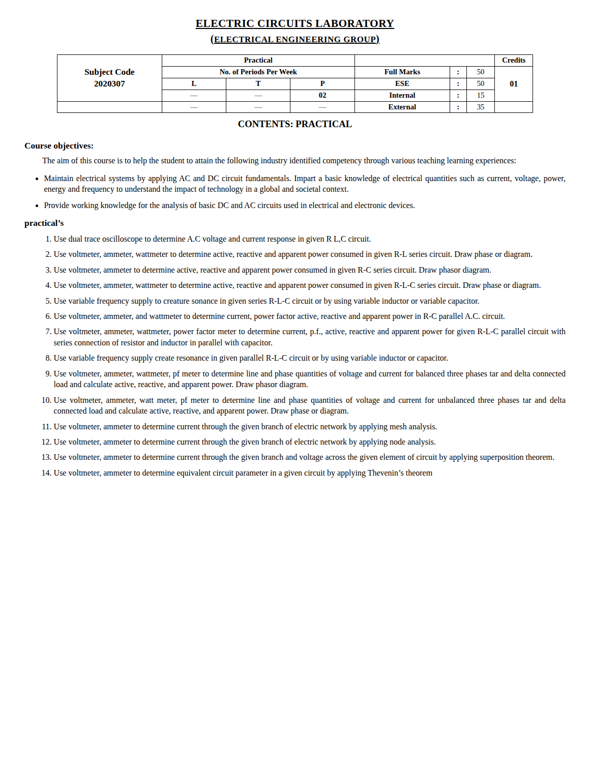ELECTRIC CIRCUITS LABORATORY (ELECTRICAL ENGINEERING GROUP)
| Subject Code 2020307 | Practical | | Credits |
| No. of Periods Per Week | Full Marks | : | 50 | 01 |
| L | T | P | ESE | : | 50 |
| — | — | 02 | Internal | : | 15 |
| | — | — | — | External | : | 35 | |
CONTENTS: PRACTICAL
Course objectives:
The aim of this course is to help the student to attain the following industry identified competency through various teaching learning experiences:
Maintain electrical systems by applying AC and DC circuit fundamentals. Impart a basic knowledge of electrical quantities such as current, voltage, power, energy and frequency to understand the impact of technology in a global and societal context.
Provide working knowledge for the analysis of basic DC and AC circuits used in electrical and electronic devices.
practical’s
Use dual trace oscilloscope to determine A.C voltage and current response in given R L,C circuit.
Use voltmeter, ammeter, wattmeter to determine active, reactive and apparent power consumed in given R-L series circuit. Draw phase or diagram.
Use voltmeter, ammeter to determine active, reactive and apparent power consumed in given R-C series circuit. Draw phasor diagram.
Use voltmeter, ammeter, wattmeter to determine active, reactive and apparent power consumed in given R-L-C series circuit. Draw phase or diagram.
Use variable frequency supply to creature sonance in given series R-L-C circuit or by using variable inductor or variable capacitor.
Use voltmeter, ammeter, and wattmeter to determine current, power factor active, reactive and apparent power in R-C parallel A.C. circuit.
Use voltmeter, ammeter, wattmeter, power factor meter to determine current, p.f., active, reactive and apparent power for given R-L-C parallel circuit with series connection of resistor and inductor in parallel with capacitor.
Use variable frequency supply create resonance in given parallel R-L-C circuit or by using variable inductor or capacitor.
Use voltmeter, ammeter, wattmeter, pf meter to determine line and phase quantities of voltage and current for balanced three phases tar and delta connected load and calculate active, reactive, and apparent power. Draw phasor diagram.
Use voltmeter, ammeter, watt meter, pf meter to determine line and phase quantities of voltage and current for unbalanced three phases tar and delta connected load and calculate active, reactive, and apparent power. Draw phase or diagram.
Use voltmeter, ammeter to determine current through the given branch of electric network by applying mesh analysis.
Use voltmeter, ammeter to determine current through the given branch of electric network by applying node analysis.
Use voltmeter, ammeter to determine current through the given branch and voltage across the given element of circuit by applying superposition theorem.
Use voltmeter, ammeter to determine equivalent circuit parameter in a given circuit by applying Thevenin’s theorem